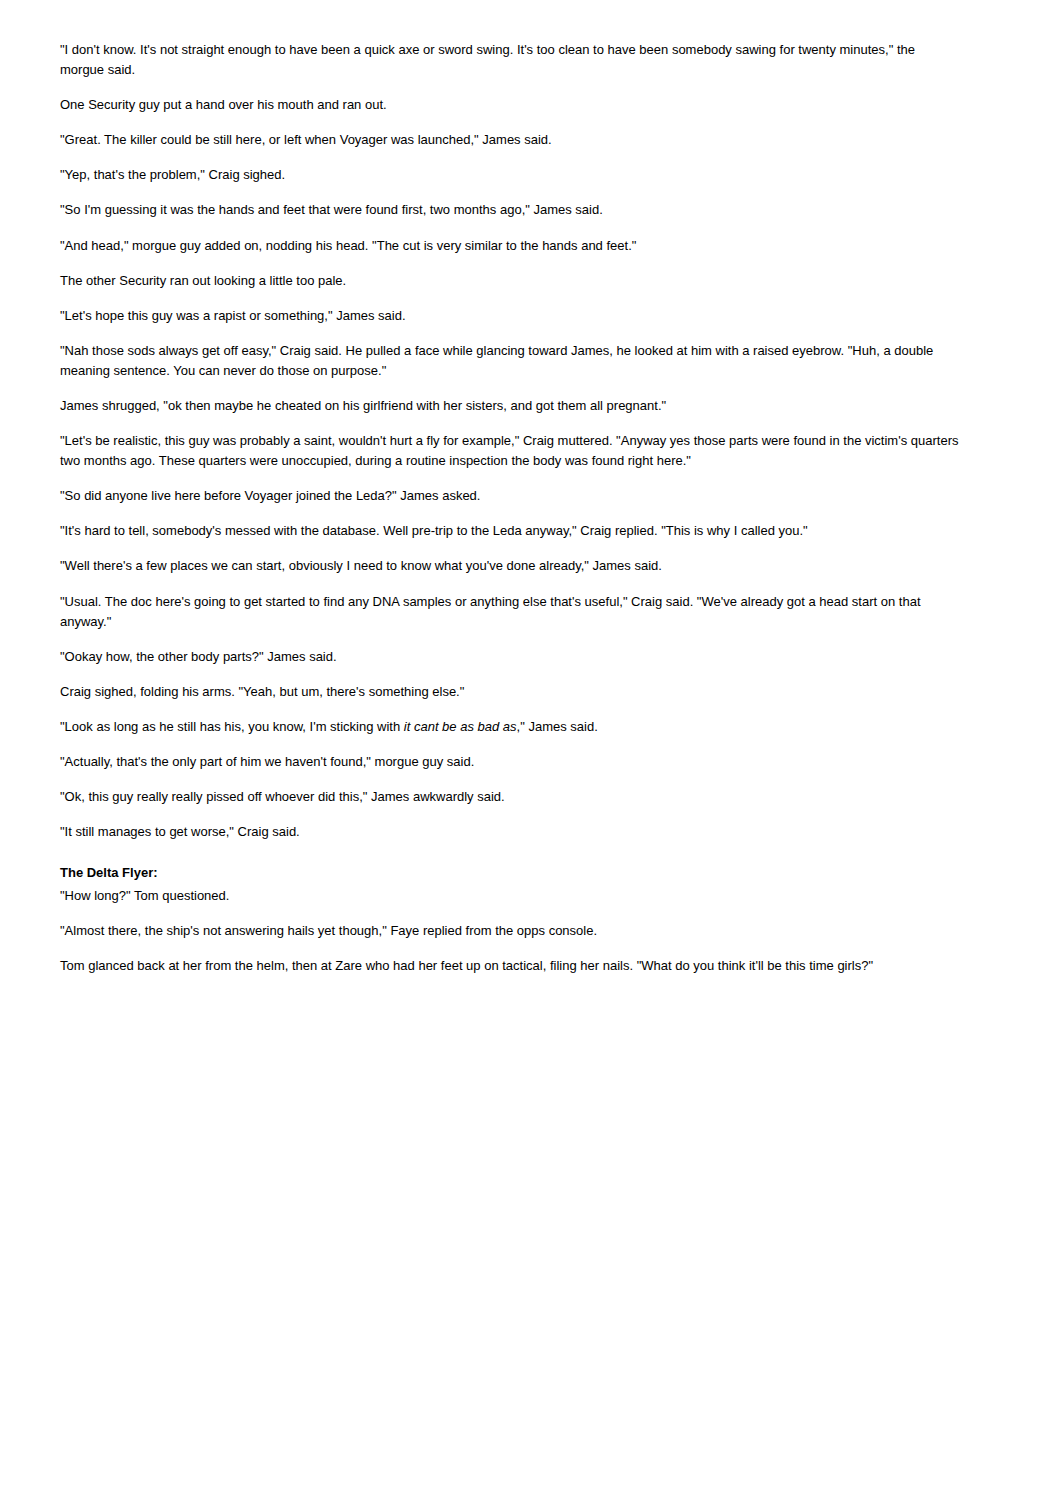"I don't know. It's not straight enough to have been a quick axe or sword swing. It's too clean to have been somebody sawing for twenty minutes," the morgue said.
One Security guy put a hand over his mouth and ran out.
"Great. The killer could be still here, or left when Voyager was launched," James said.
"Yep, that's the problem," Craig sighed.
"So I'm guessing it was the hands and feet that were found first, two months ago," James said.
"And head," morgue guy added on, nodding his head. "The cut is very similar to the hands and feet."
The other Security ran out looking a little too pale.
"Let's hope this guy was a rapist or something," James said.
"Nah those sods always get off easy," Craig said. He pulled a face while glancing toward James, he looked at him with a raised eyebrow. "Huh, a double meaning sentence. You can never do those on purpose."
James shrugged, "ok then maybe he cheated on his girlfriend with her sisters, and got them all pregnant."
"Let's be realistic, this guy was probably a saint, wouldn't hurt a fly for example," Craig muttered. "Anyway yes those parts were found in the victim's quarters two months ago. These quarters were unoccupied, during a routine inspection the body was found right here."
"So did anyone live here before Voyager joined the Leda?" James asked.
"It's hard to tell, somebody's messed with the database. Well pre-trip to the Leda anyway," Craig replied. "This is why I called you."
"Well there's a few places we can start, obviously I need to know what you've done already," James said.
"Usual. The doc here's going to get started to find any DNA samples or anything else that's useful," Craig said. "We've already got a head start on that anyway."
"Ookay how, the other body parts?" James said.
Craig sighed, folding his arms. "Yeah, but um, there's something else."
"Look as long as he still has his, you know, I'm sticking with it cant be as bad as," James said.
"Actually, that's the only part of him we haven't found," morgue guy said.
"Ok, this guy really really pissed off whoever did this," James awkwardly said.
"It still manages to get worse," Craig said.
The Delta Flyer:
"How long?" Tom questioned.
"Almost there, the ship's not answering hails yet though," Faye replied from the opps console.
Tom glanced back at her from the helm, then at Zare who had her feet up on tactical, filing her nails. "What do you think it'll be this time girls?"